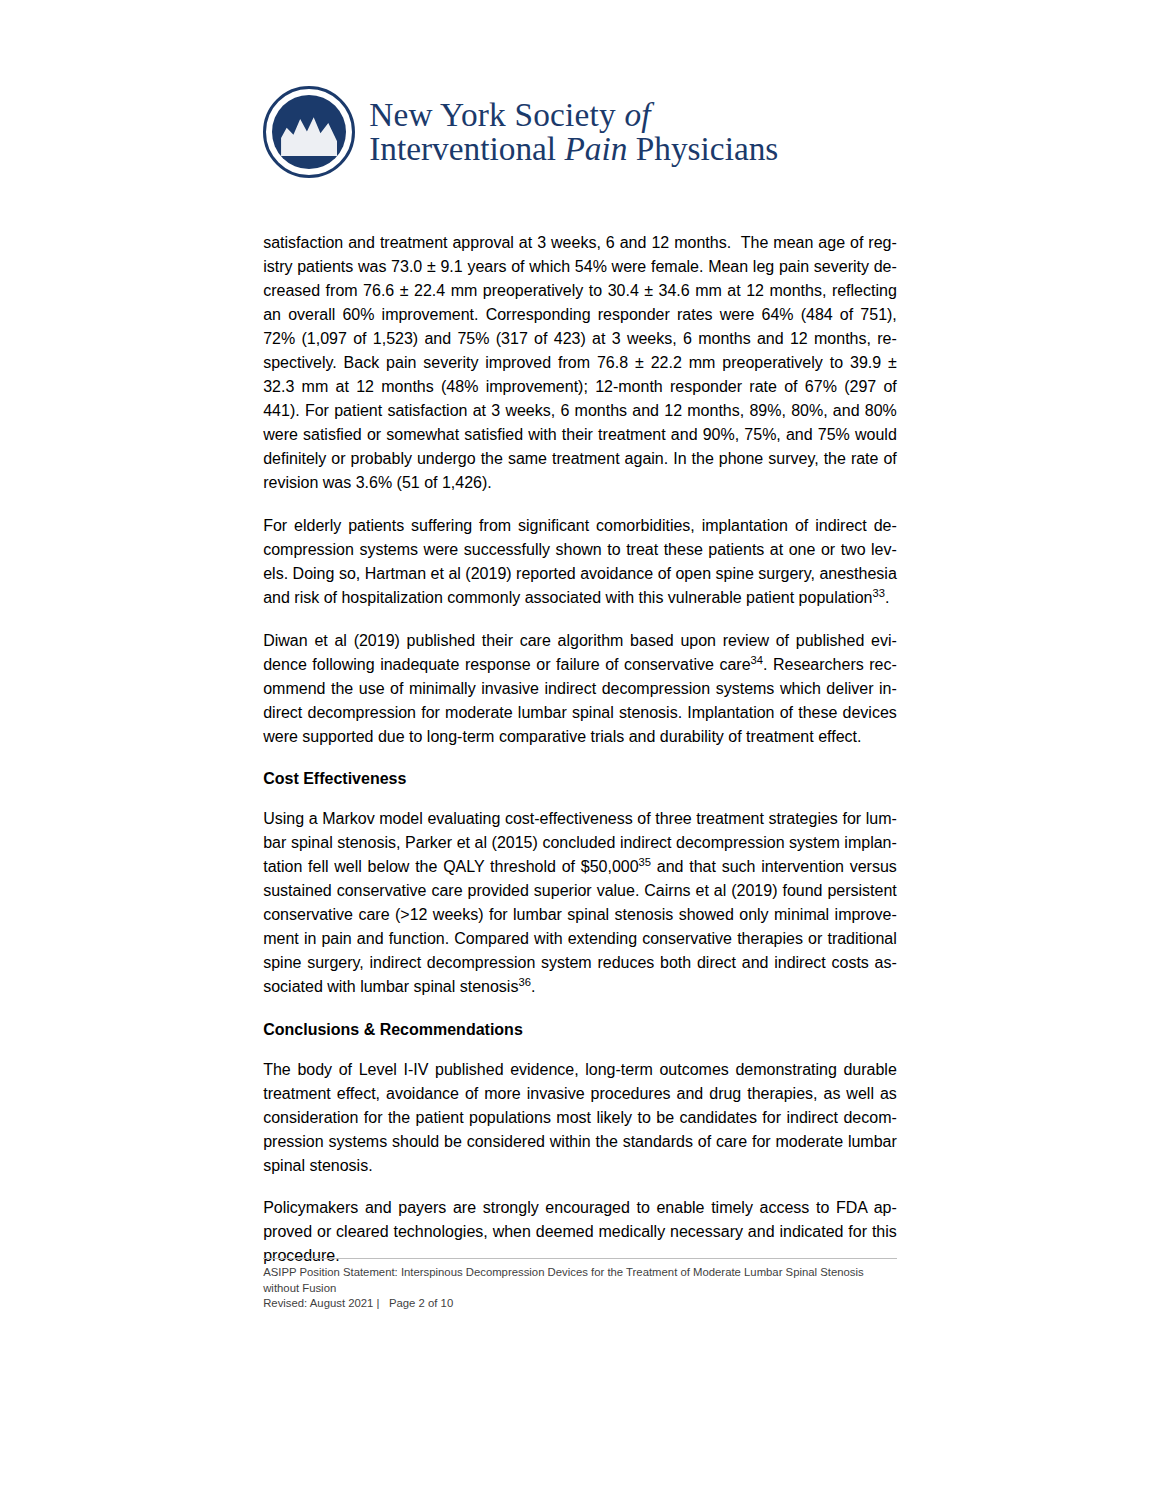New York Society of
Interventional Pain Physicians
satisfaction and treatment approval at 3 weeks, 6 and 12 months. The mean age of registry patients was 73.0 ± 9.1 years of which 54% were female. Mean leg pain severity decreased from 76.6 ± 22.4 mm preoperatively to 30.4 ± 34.6 mm at 12 months, reflecting an overall 60% improvement. Corresponding responder rates were 64% (484 of 751), 72% (1,097 of 1,523) and 75% (317 of 423) at 3 weeks, 6 months and 12 months, respectively. Back pain severity improved from 76.8 ± 22.2 mm preoperatively to 39.9 ± 32.3 mm at 12 months (48% improvement); 12-month responder rate of 67% (297 of 441). For patient satisfaction at 3 weeks, 6 months and 12 months, 89%, 80%, and 80% were satisfied or somewhat satisfied with their treatment and 90%, 75%, and 75% would definitely or probably undergo the same treatment again. In the phone survey, the rate of revision was 3.6% (51 of 1,426).
For elderly patients suffering from significant comorbidities, implantation of indirect decompression systems were successfully shown to treat these patients at one or two levels. Doing so, Hartman et al (2019) reported avoidance of open spine surgery, anesthesia and risk of hospitalization commonly associated with this vulnerable patient population33.
Diwan et al (2019) published their care algorithm based upon review of published evidence following inadequate response or failure of conservative care34. Researchers recommend the use of minimally invasive indirect decompression systems which deliver indirect decompression for moderate lumbar spinal stenosis. Implantation of these devices were supported due to long-term comparative trials and durability of treatment effect.
Cost Effectiveness
Using a Markov model evaluating cost-effectiveness of three treatment strategies for lumbar spinal stenosis, Parker et al (2015) concluded indirect decompression system implantation fell well below the QALY threshold of $50,00035 and that such intervention versus sustained conservative care provided superior value. Cairns et al (2019) found persistent conservative care (>12 weeks) for lumbar spinal stenosis showed only minimal improvement in pain and function. Compared with extending conservative therapies or traditional spine surgery, indirect decompression system reduces both direct and indirect costs associated with lumbar spinal stenosis36.
Conclusions & Recommendations
The body of Level I-IV published evidence, long-term outcomes demonstrating durable treatment effect, avoidance of more invasive procedures and drug therapies, as well as consideration for the patient populations most likely to be candidates for indirect decompression systems should be considered within the standards of care for moderate lumbar spinal stenosis.
Policymakers and payers are strongly encouraged to enable timely access to FDA approved or cleared technologies, when deemed medically necessary and indicated for this procedure.
ASIPP Position Statement: Interspinous Decompression Devices for the Treatment of Moderate Lumbar Spinal Stenosis without Fusion
Revised: August 2021 | Page 2 of 10